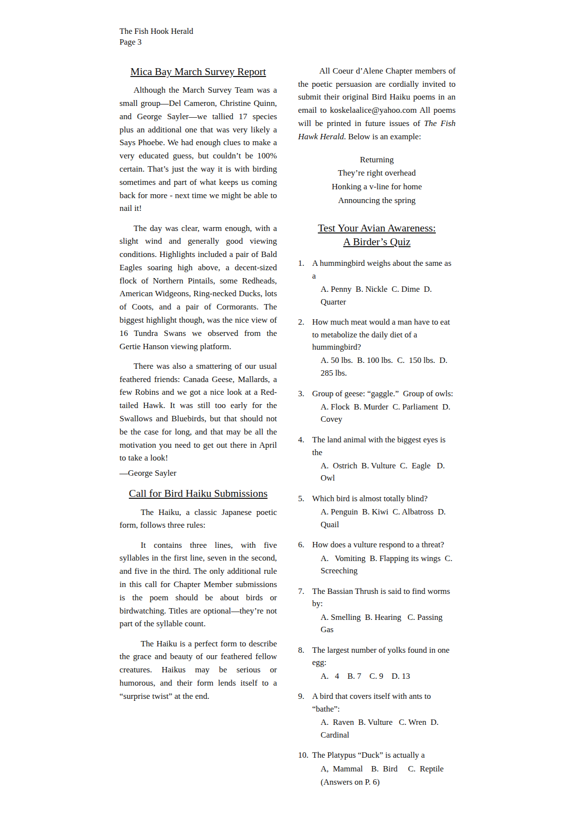The Fish Hook Herald
Page 3
Mica Bay March Survey Report
Although the March Survey Team was a small group—Del Cameron, Christine Quinn, and George Sayler—we tallied 17 species plus an additional one that was very likely a Says Phoebe. We had enough clues to make a very educated guess, but couldn’t be 100% certain. That’s just the way it is with birding sometimes and part of what keeps us coming back for more - next time we might be able to nail it!
The day was clear, warm enough, with a slight wind and generally good viewing conditions. Highlights included a pair of Bald Eagles soaring high above, a decent-sized flock of Northern Pintails, some Redheads, American Widgeons, Ring-necked Ducks, lots of Coots, and a pair of Cormorants. The biggest highlight though, was the nice view of 16 Tundra Swans we observed from the Gertie Hanson viewing platform.
There was also a smattering of our usual feathered friends: Canada Geese, Mallards, a few Robins and we got a nice look at a Red-tailed Hawk. It was still too early for the Swallows and Bluebirds, but that should not be the case for long, and that may be all the motivation you need to get out there in April to take a look!
—George Sayler
Call for Bird Haiku Submissions
The Haiku, a classic Japanese poetic form, follows three rules:
It contains three lines, with five syllables in the first line, seven in the second, and five in the third. The only additional rule in this call for Chapter Member submissions is the poem should be about birds or birdwatching. Titles are optional—they’re not part of the syllable count.
The Haiku is a perfect form to describe the grace and beauty of our feathered fellow creatures. Haikus may be serious or humorous, and their form lends itself to a “surprise twist” at the end.
All Coeur d’Alene Chapter members of the poetic persuasion are cordially invited to submit their original Bird Haiku poems in an email to koskelaalice@yahoo.com All poems will be printed in future issues of The Fish Hawk Herald. Below is an example:
Returning
They’re right overhead
Honking a v-line for home
Announcing the spring
Test Your Avian Awareness:
A Birder’s Quiz
A hummingbird weighs about the same as a A. Penny B. Nickle C. Dime D. Quarter
How much meat would a man have to eat to metabolize the daily diet of a hummingbird? A. 50 lbs. B. 100 lbs. C. 150 lbs. D. 285 lbs.
Group of geese: “gaggle.” Group of owls: A. Flock B. Murder C. Parliament D. Covey
The land animal with the biggest eyes is the A. Ostrich B. Vulture C. Eagle D. Owl
Which bird is almost totally blind? A. Penguin B. Kiwi C. Albatross D. Quail
How does a vulture respond to a threat? A. Vomiting B. Flapping its wings C. Screeching
The Bassian Thrush is said to find worms by: A. Smelling B. Hearing C. Passing Gas
The largest number of yolks found in one egg: A. 4 B. 7 C. 9 D. 13
A bird that covers itself with ants to “bathe”: A. Raven B. Vulture C. Wren D. Cardinal
The Platypus “Duck” is actually a A, Mammal B. Bird C. Reptile (Answers on P. 6)